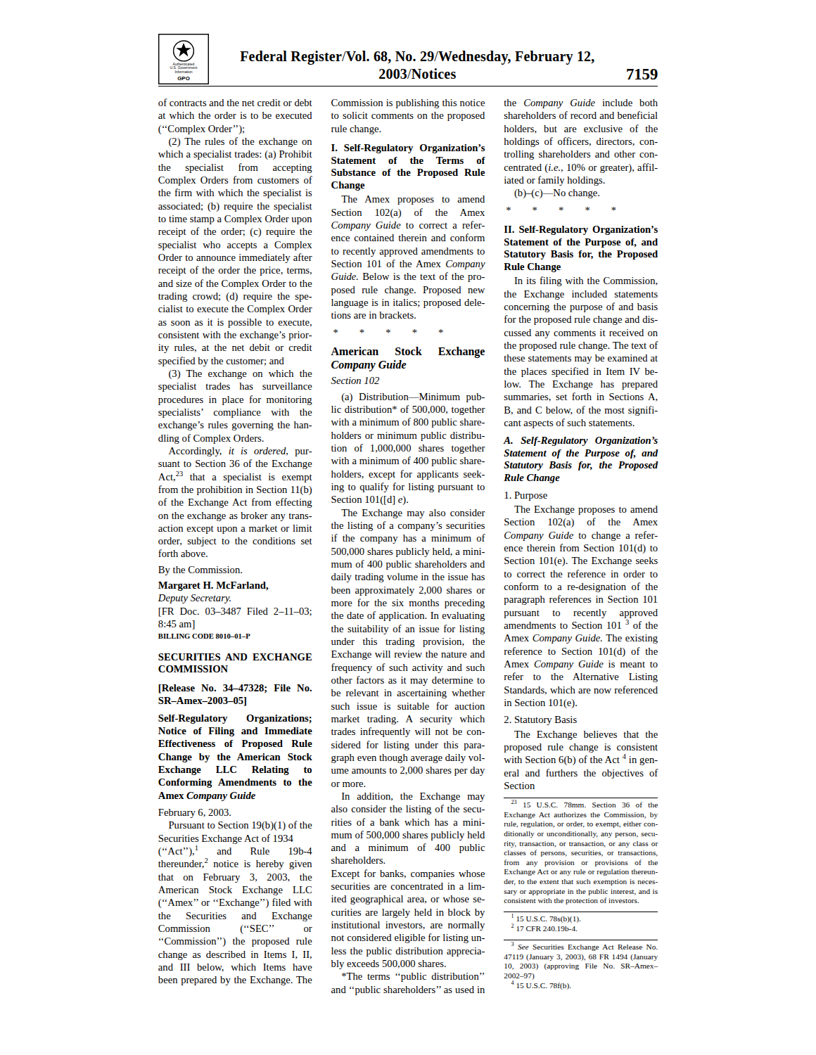Authenticated U.S. Government Information GPO
Federal Register/Vol. 68, No. 29/Wednesday, February 12, 2003/Notices
7159
of contracts and the net credit or debt at which the order is to be executed (‘‘Complex Order’’);
(2) The rules of the exchange on which a specialist trades: (a) Prohibit the specialist from accepting Complex Orders from customers of the firm with which the specialist is associated; (b) require the specialist to time stamp a Complex Order upon receipt of the order; (c) require the specialist who accepts a Complex Order to announce immediately after receipt of the order the price, terms, and size of the Complex Order to the trading crowd; (d) require the specialist to execute the Complex Order as soon as it is possible to execute, consistent with the exchange’s priority rules, at the net debit or credit specified by the customer; and
(3) The exchange on which the specialist trades has surveillance procedures in place for monitoring specialists’ compliance with the exchange’s rules governing the handling of Complex Orders.
Accordingly, it is ordered, pursuant to Section 36 of the Exchange Act,23 that a specialist is exempt from the prohibition in Section 11(b) of the Exchange Act from effecting on the exchange as broker any transaction except upon a market or limit order, subject to the conditions set forth above.
By the Commission.
Margaret H. McFarland,
Deputy Secretary.
[FR Doc. 03–3487 Filed 2–11–03; 8:45 am]
BILLING CODE 8010–01–P
SECURITIES AND EXCHANGE COMMISSION
[Release No. 34–47328; File No. SR–Amex–2003–05]
Self-Regulatory Organizations; Notice of Filing and Immediate Effectiveness of Proposed Rule Change by the American Stock Exchange LLC Relating to Conforming Amendments to the Amex Company Guide
February 6, 2003.
Pursuant to Section 19(b)(1) of the Securities Exchange Act of 1934
(‘‘Act’’),1 and Rule 19b-4 thereunder,2 notice is hereby given that on February 3, 2003, the American Stock Exchange LLC (‘‘Amex’’ or ‘‘Exchange’’) filed with the Securities and Exchange Commission (‘‘SEC’’ or ‘‘Commission’’) the proposed rule change as described in Items I, II, and III below, which Items have been prepared by the Exchange. The Commission is publishing this notice to solicit comments on the proposed rule change.
I. Self-Regulatory Organization’s Statement of the Terms of Substance of the Proposed Rule Change
The Amex proposes to amend Section 102(a) of the Amex Company Guide to correct a reference contained therein and conform to recently approved amendments to Section 101 of the Amex Company Guide. Below is the text of the proposed rule change. Proposed new language is in italics; proposed deletions are in brackets.
* * * * *
American Stock Exchange Company Guide
Section 102
(a) Distribution—Minimum public distribution* of 500,000, together with a minimum of 800 public shareholders or minimum public distribution of 1,000,000 shares together with a minimum of 400 public shareholders, except for applicants seeking to qualify for listing pursuant to Section 101([d] e).
The Exchange may also consider the listing of a company’s securities if the company has a minimum of 500,000 shares publicly held, a minimum of 400 public shareholders and daily trading volume in the issue has been approximately 2,000 shares or more for the six months preceding the date of application. In evaluating the suitability of an issue for listing under this trading provision, the Exchange will review the nature and frequency of such activity and such other factors as it may determine to be relevant in ascertaining whether such issue is suitable for auction market trading. A security which trades infrequently will not be considered for listing under this paragraph even though average daily volume amounts to 2,000 shares per day or more.
In addition, the Exchange may also consider the listing of the securities of a bank which has a minimum of 500,000 shares publicly held and a minimum of 400 public shareholders.
Except for banks, companies whose securities are concentrated in a limited geographical area, or whose securities are largely held in block by institutional investors, are normally not considered eligible for listing unless the public distribution appreciably exceeds 500,000 shares.
*The terms ‘‘public distribution’’ and ‘‘public shareholders’’ as used in the Company Guide include both shareholders of record and beneficial holders, but are exclusive of the holdings of officers, directors, controlling shareholders and other concentrated (i.e., 10% or greater), affiliated or family holdings.
(b)–(c)—No change.
* * * * *
II. Self-Regulatory Organization’s Statement of the Purpose of, and Statutory Basis for, the Proposed Rule Change
In its filing with the Commission, the Exchange included statements concerning the purpose of and basis for the proposed rule change and discussed any comments it received on the proposed rule change. The text of these statements may be examined at the places specified in Item IV below. The Exchange has prepared summaries, set forth in Sections A, B, and C below, of the most significant aspects of such statements.
A. Self-Regulatory Organization’s Statement of the Purpose of, and Statutory Basis for, the Proposed Rule Change
1. Purpose
The Exchange proposes to amend Section 102(a) of the Amex Company Guide to change a reference therein from Section 101(d) to Section 101(e). The Exchange seeks to correct the reference in order to conform to a re-designation of the paragraph references in Section 101 pursuant to recently approved amendments to Section 101 3 of the Amex Company Guide. The existing reference to Section 101(d) of the Amex Company Guide is meant to refer to the Alternative Listing Standards, which are now referenced in Section 101(e).
2. Statutory Basis
The Exchange believes that the proposed rule change is consistent with Section 6(b) of the Act 4 in general and furthers the objectives of Section
23 15 U.S.C. 78mm. Section 36 of the Exchange Act authorizes the Commission, by rule, regulation, or order, to exempt, either conditionally or unconditionally, any person, security, transaction, or transaction, or any class or classes of persons, securities, or transactions, from any provision or provisions of the Exchange Act or any rule or regulation thereunder, to the extent that such exemption is necessary or appropriate in the public interest, and is consistent with the protection of investors.
1 15 U.S.C. 78s(b)(1).
2 17 CFR 240.19b-4.
3 See Securities Exchange Act Release No. 47119 (January 3, 2003), 68 FR 1494 (January 10, 2003) (approving File No. SR–Amex–2002–97)
4 15 U.S.C. 78f(b).